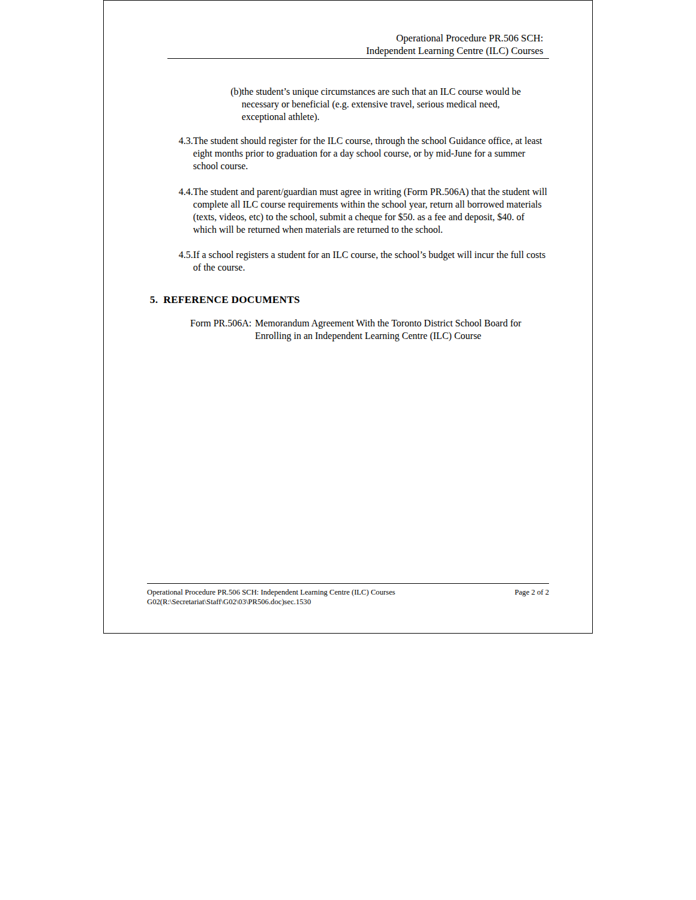Operational Procedure PR.506 SCH:
Independent Learning Centre (ILC) Courses
(b)
the student’s unique circumstances are such that an ILC course would be necessary or beneficial (e.g. extensive travel, serious medical need, exceptional athlete).
4.3.
The student should register for the ILC course, through the school Guidance office, at least eight months prior to graduation for a day school course, or by mid-June for a summer school course.
4.4.
The student and parent/guardian must agree in writing (Form PR.506A) that the student will complete all ILC course requirements within the school year, return all borrowed materials (texts, videos, etc) to the school, submit a cheque for $50. as a fee and deposit, $40. of which will be returned when materials are returned to the school.
4.5.
If a school registers a student for an ILC course, the school’s budget will incur the full costs of the course.
5. REFERENCE DOCUMENTS
Form PR.506A:
Memorandum Agreement With the Toronto District School Board for Enrolling in an Independent Learning Centre (ILC) Course
Operational Procedure PR.506 SCH: Independent Learning Centre (ILC) Courses
G02(R:\Secretariat\Staff\G02\03\PR506.doc)sec.1530
Page 2 of 2